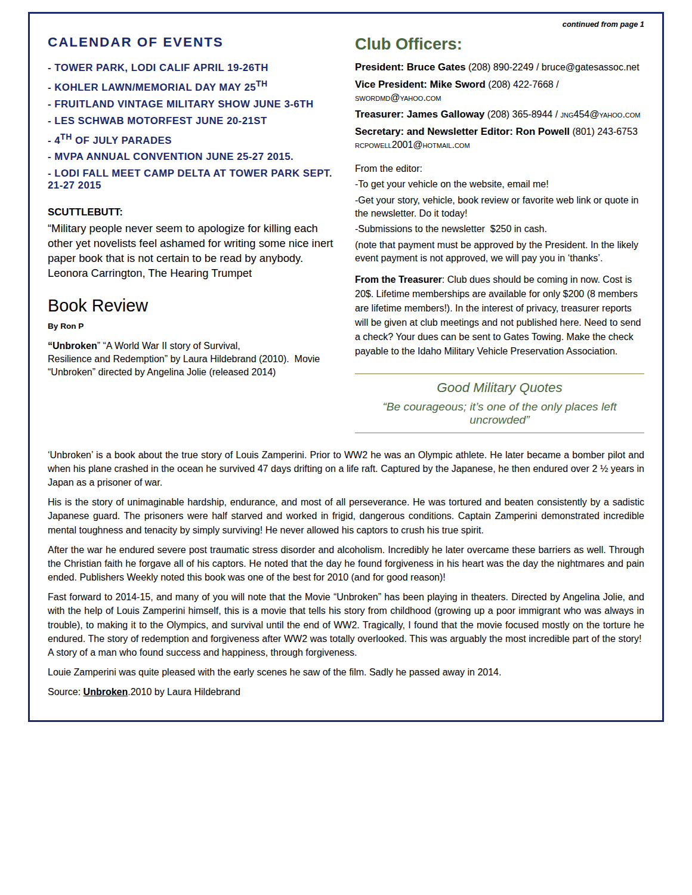continued from page 1
Calendar of Events
- Tower Park, Lodi Calif April 19-26th
- Kohler Lawn/Memorial Day May 25th
- Fruitland Vintage Military Show June 3-6th
- Les Schwab Motorfest June 20-21st
- 4th of July Parades
- MVPA Annual Convention June 25-27 2015.
- Lodi Fall Meet Camp Delta at Tower Park Sept. 21-27 2015
SCUTTLEBUTT:
“Military people never seem to apologize for killing each other yet novelists feel ashamed for writing some nice inert paper book that is not certain to be read by anybody.
Leonora Carrington, The Hearing Trumpet
Book Review
By Ron P
“Unbroken” “A World War II story of Survival,
Resilience and Redemption” by Laura Hildebrand (2010). Movie “Unbroken” directed by Angelina Jolie (released 2014)
Club Officers:
President: Bruce Gates (208) 890-2249 / bruce@gatesassoc.net
Vice President: Mike Sword (208) 422-7668 / SWORDMD@YAHOO.COM
Treasurer: James Galloway (208) 365-8944 / JNG454@YAHOO.COM
Secretary: and Newsletter Editor: Ron Powell (801) 243-6753 RCPOWELL2001@HOTMAIL.COM
From the editor:
-To get your vehicle on the website, email me!
-Get your story, vehicle, book review or favorite web link or quote in the newsletter. Do it today!
-Submissions to the newsletter $250 in cash.
(note that payment must be approved by the President. In the likely event payment is not approved, we will pay you in ‘thanks’.
From the Treasurer: Club dues should be coming in now. Cost is 20$. Lifetime memberships are available for only $200 (8 members are lifetime members!). In the interest of privacy, treasurer reports will be given at club meetings and not published here. Need to send a check? Your dues can be sent to Gates Towing. Make the check payable to the Idaho Military Vehicle Preservation Association.
Good Military Quotes
“Be courageous; it’s one of the only places left uncrowded”
‘Unbroken’ is a book about the true story of Louis Zamperini. Prior to WW2 he was an Olympic athlete. He later became a bomber pilot and when his plane crashed in the ocean he survived 47 days drifting on a life raft. Captured by the Japanese, he then endured over 2 ½ years in Japan as a prisoner of war.
His is the story of unimaginable hardship, endurance, and most of all perseverance. He was tortured and beaten consistently by a sadistic Japanese guard. The prisoners were half starved and worked in frigid, dangerous conditions. Captain Zamperini demonstrated incredible mental toughness and tenacity by simply surviving! He never allowed his captors to crush his true spirit.
After the war he endured severe post traumatic stress disorder and alcoholism. Incredibly he later overcame these barriers as well. Through the Christian faith he forgave all of his captors. He noted that the day he found forgiveness in his heart was the day the nightmares and pain ended. Publishers Weekly noted this book was one of the best for 2010 (and for good reason)!
Fast forward to 2014-15, and many of you will note that the Movie “Unbroken” has been playing in theaters. Directed by Angelina Jolie, and with the help of Louis Zamperini himself, this is a movie that tells his story from childhood (growing up a poor immigrant who was always in trouble), to making it to the Olympics, and survival until the end of WW2. Tragically, I found that the movie focused mostly on the torture he endured. The story of redemption and forgiveness after WW2 was totally overlooked. This was arguably the most incredible part of the story! A story of a man who found success and happiness, through forgiveness.
Louie Zamperini was quite pleased with the early scenes he saw of the film. Sadly he passed away in 2014.
Source: Unbroken.2010 by Laura Hildebrand